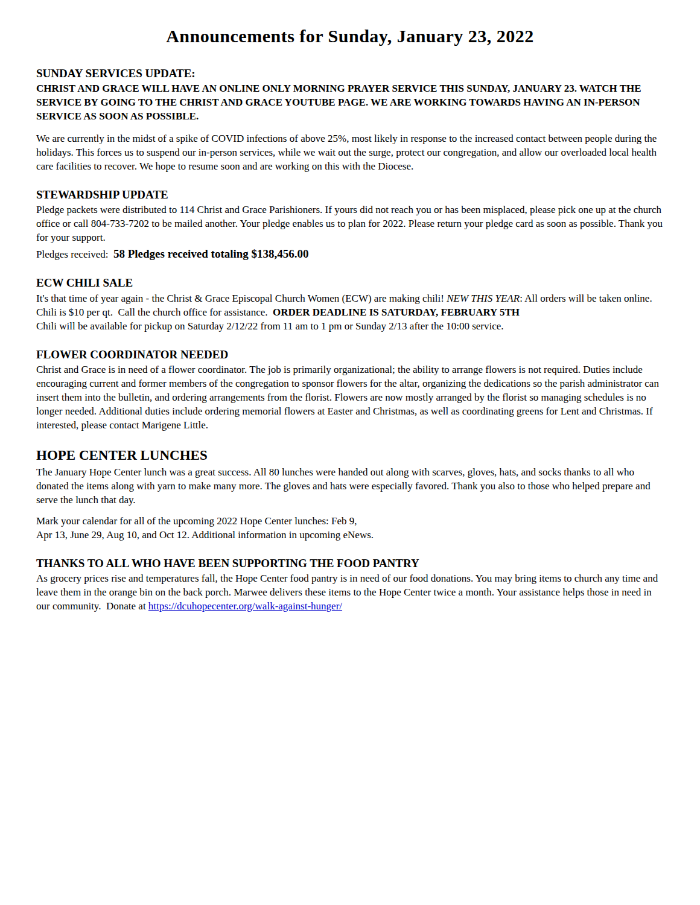Announcements for Sunday, January 23, 2022
Sunday Services Update:
Christ and Grace will have an online only morning prayer service this Sunday, January 23. Watch the service by going to the Christ and Grace YouTube page. We are working towards having an in-person service as soon as possible.
We are currently in the midst of a spike of COVID infections of above 25%, most likely in response to the increased contact between people during the holidays. This forces us to suspend our in-person services, while we wait out the surge, protect our congregation, and allow our overloaded local health care facilities to recover. We hope to resume soon and are working on this with the Diocese.
Stewardship Update
Pledge packets were distributed to 114 Christ and Grace Parishioners. If yours did not reach you or has been misplaced, please pick one up at the church office or call 804-733-7202 to be mailed another. Your pledge enables us to plan for 2022. Please return your pledge card as soon as possible. Thank you for your support.
Pledges received: 58 Pledges received totaling $138,456.00
ECW Chili Sale
It's that time of year again - the Christ & Grace Episcopal Church Women (ECW) are making chili! NEW THIS YEAR: All orders will be taken online. Chili is $10 per qt. Call the church office for assistance. ORDER DEADLINE IS SATURDAY, FEBRUARY 5TH
Chili will be available for pickup on Saturday 2/12/22 from 11 am to 1 pm or Sunday 2/13 after the 10:00 service.
Flower Coordinator Needed
Christ and Grace is in need of a flower coordinator. The job is primarily organizational; the ability to arrange flowers is not required. Duties include encouraging current and former members of the congregation to sponsor flowers for the altar, organizing the dedications so the parish administrator can insert them into the bulletin, and ordering arrangements from the florist. Flowers are now mostly arranged by the florist so managing schedules is no longer needed. Additional duties include ordering memorial flowers at Easter and Christmas, as well as coordinating greens for Lent and Christmas. If interested, please contact Marigene Little.
Hope Center Lunches
The January Hope Center lunch was a great success. All 80 lunches were handed out along with scarves, gloves, hats, and socks thanks to all who donated the items along with yarn to make many more. The gloves and hats were especially favored. Thank you also to those who helped prepare and serve the lunch that day.
Mark your calendar for all of the upcoming 2022 Hope Center lunches: Feb 9,
Apr 13, June 29, Aug 10, and Oct 12. Additional information in upcoming eNews.
Thanks to All Who Have Been Supporting the Food Pantry
As grocery prices rise and temperatures fall, the Hope Center food pantry is in need of our food donations. You may bring items to church any time and leave them in the orange bin on the back porch. Marwee delivers these items to the Hope Center twice a month. Your assistance helps those in need in our community. Donate at https://dcuhopecenter.org/walk-against-hunger/